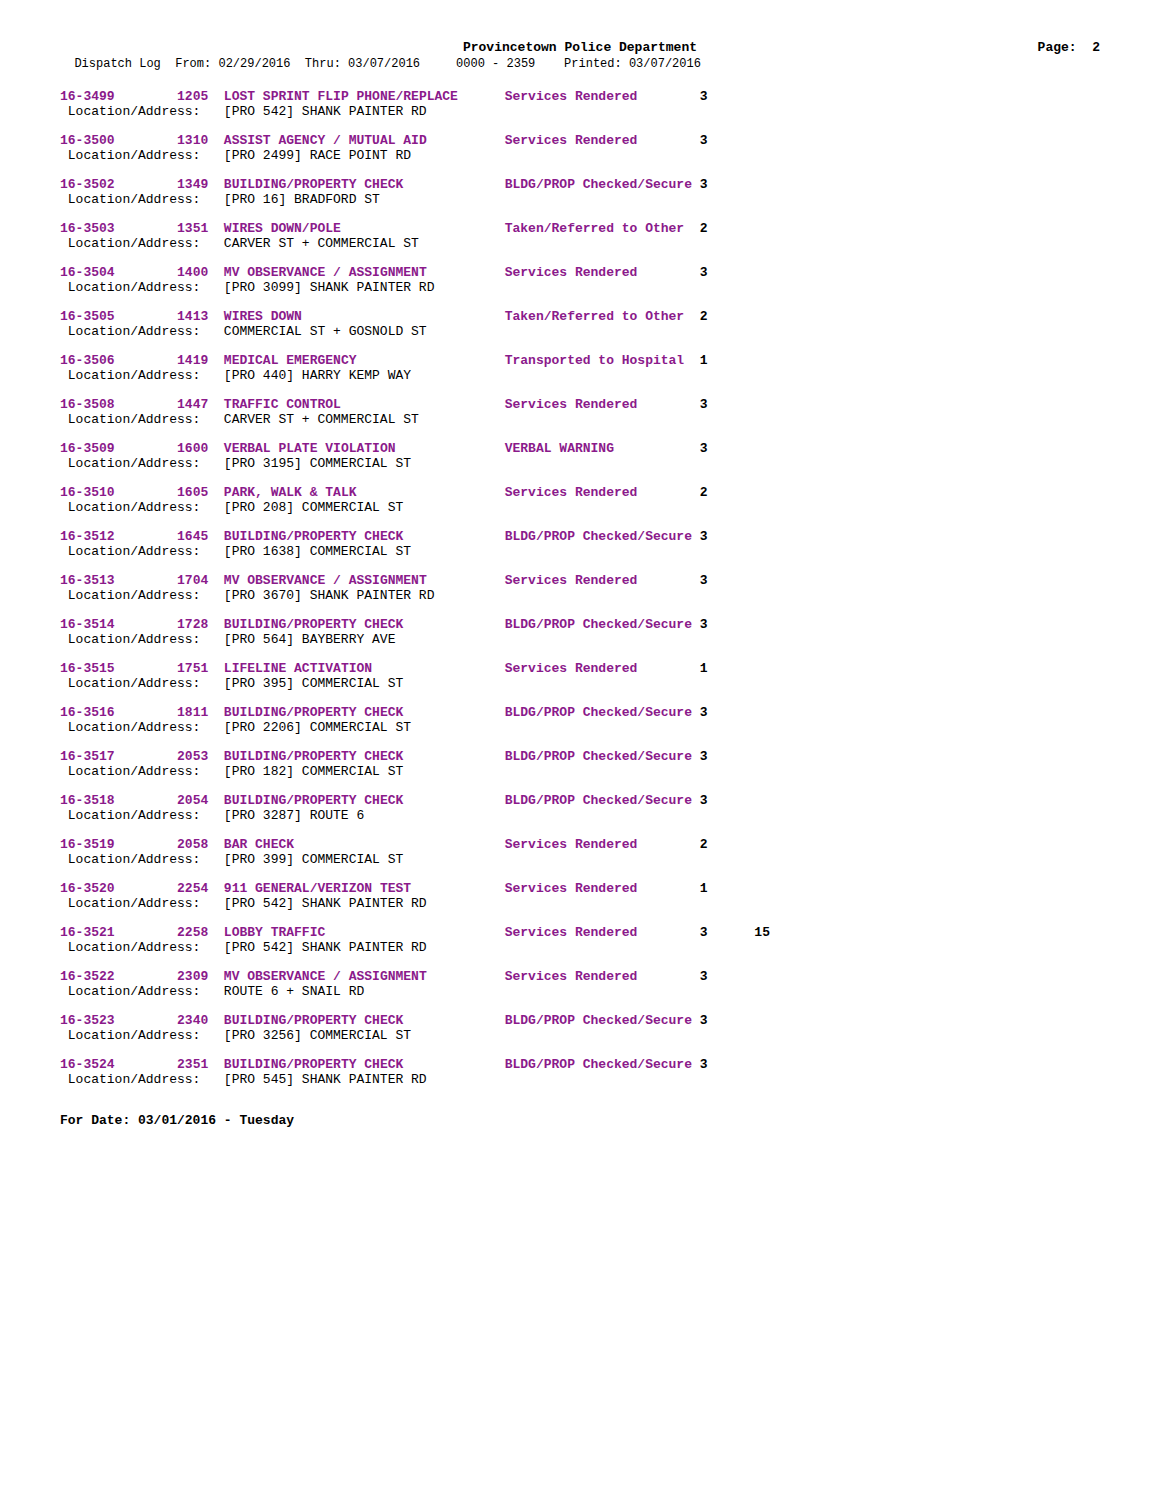Provincetown Police Department Page: 2
Dispatch Log From: 02/29/2016 Thru: 03/07/2016 0000 - 2359 Printed: 03/07/2016
16-3499 1205 LOST SPRINT FLIP PHONE/REPLACE Services Rendered 3
Location/Address: [PRO 542] SHANK PAINTER RD
16-3500 1310 ASSIST AGENCY / MUTUAL AID Services Rendered 3
Location/Address: [PRO 2499] RACE POINT RD
16-3502 1349 BUILDING/PROPERTY CHECK BLDG/PROP Checked/Secure 3
Location/Address: [PRO 16] BRADFORD ST
16-3503 1351 WIRES DOWN/POLE Taken/Referred to Other 2
Location/Address: CARVER ST + COMMERCIAL ST
16-3504 1400 MV OBSERVANCE / ASSIGNMENT Services Rendered 3
Location/Address: [PRO 3099] SHANK PAINTER RD
16-3505 1413 WIRES DOWN Taken/Referred to Other 2
Location/Address: COMMERCIAL ST + GOSNOLD ST
16-3506 1419 MEDICAL EMERGENCY Transported to Hospital 1
Location/Address: [PRO 440] HARRY KEMP WAY
16-3508 1447 TRAFFIC CONTROL Services Rendered 3
Location/Address: CARVER ST + COMMERCIAL ST
16-3509 1600 VERBAL PLATE VIOLATION VERBAL WARNING 3
Location/Address: [PRO 3195] COMMERCIAL ST
16-3510 1605 PARK, WALK & TALK Services Rendered 2
Location/Address: [PRO 208] COMMERCIAL ST
16-3512 1645 BUILDING/PROPERTY CHECK BLDG/PROP Checked/Secure 3
Location/Address: [PRO 1638] COMMERCIAL ST
16-3513 1704 MV OBSERVANCE / ASSIGNMENT Services Rendered 3
Location/Address: [PRO 3670] SHANK PAINTER RD
16-3514 1728 BUILDING/PROPERTY CHECK BLDG/PROP Checked/Secure 3
Location/Address: [PRO 564] BAYBERRY AVE
16-3515 1751 LIFELINE ACTIVATION Services Rendered 1
Location/Address: [PRO 395] COMMERCIAL ST
16-3516 1811 BUILDING/PROPERTY CHECK BLDG/PROP Checked/Secure 3
Location/Address: [PRO 2206] COMMERCIAL ST
16-3517 2053 BUILDING/PROPERTY CHECK BLDG/PROP Checked/Secure 3
Location/Address: [PRO 182] COMMERCIAL ST
16-3518 2054 BUILDING/PROPERTY CHECK BLDG/PROP Checked/Secure 3
Location/Address: [PRO 3287] ROUTE 6
16-3519 2058 BAR CHECK Services Rendered 2
Location/Address: [PRO 399] COMMERCIAL ST
16-3520 2254 911 GENERAL/VERIZON TEST Services Rendered 1
Location/Address: [PRO 542] SHANK PAINTER RD
16-3521 2258 LOBBY TRAFFIC Services Rendered 3 15
Location/Address: [PRO 542] SHANK PAINTER RD
16-3522 2309 MV OBSERVANCE / ASSIGNMENT Services Rendered 3
Location/Address: ROUTE 6 + SNAIL RD
16-3523 2340 BUILDING/PROPERTY CHECK BLDG/PROP Checked/Secure 3
Location/Address: [PRO 3256] COMMERCIAL ST
16-3524 2351 BUILDING/PROPERTY CHECK BLDG/PROP Checked/Secure 3
Location/Address: [PRO 545] SHANK PAINTER RD
For Date: 03/01/2016 - Tuesday